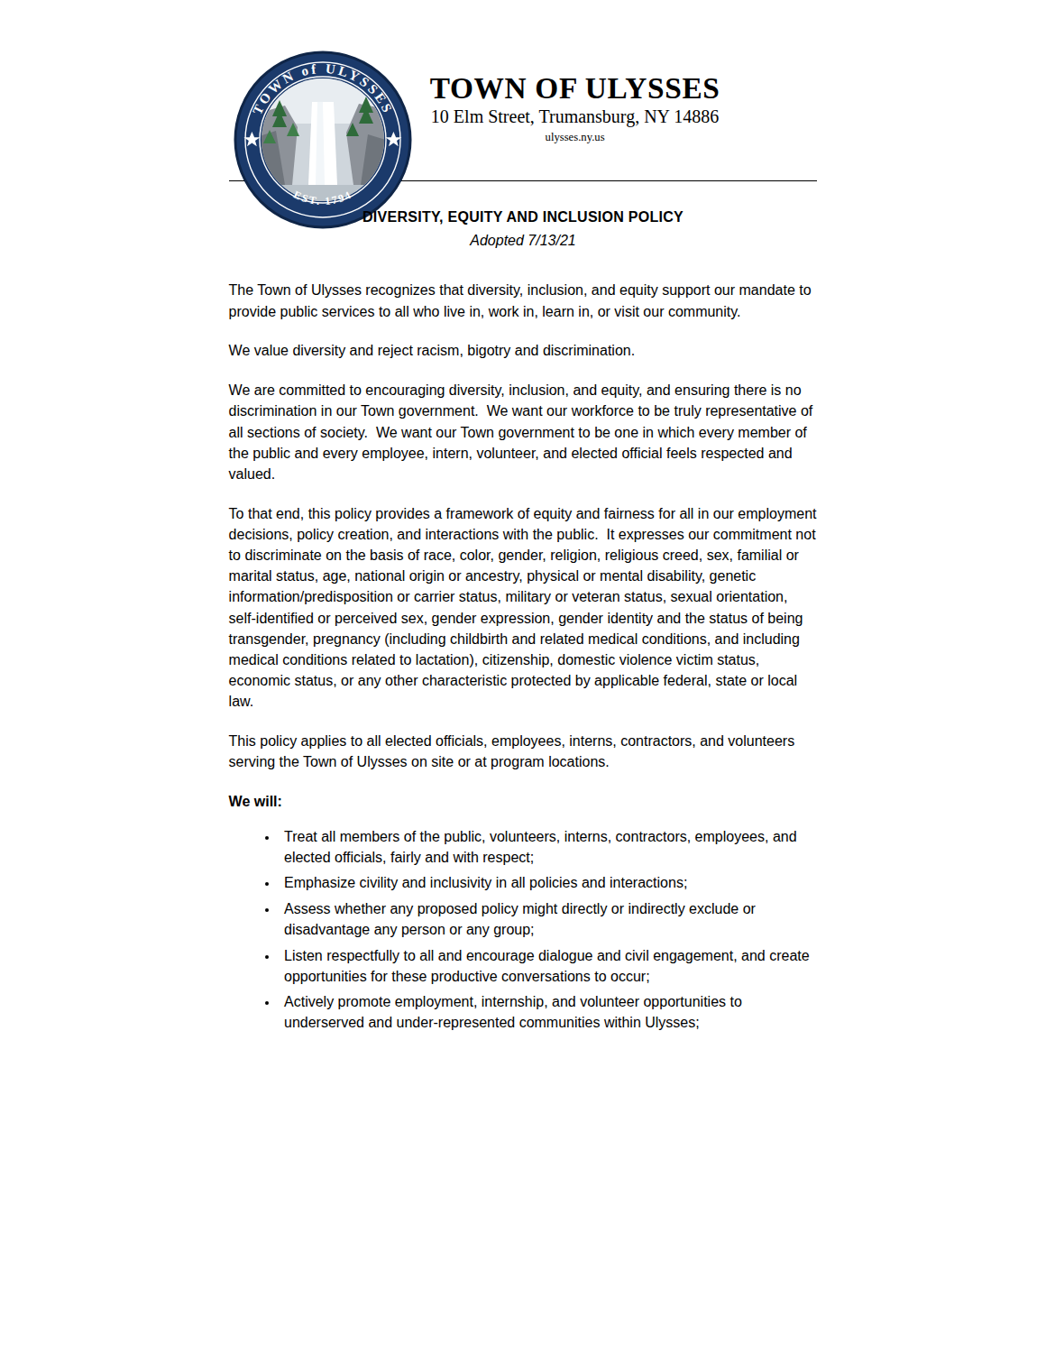TOWN of ULYSSES EST. 1794
TOWN OF ULYSSES
10 Elm Street, Trumansburg, NY 14886
ulysses.ny.us
DIVERSITY, EQUITY AND INCLUSION POLICY
Adopted 7/13/21
The Town of Ulysses recognizes that diversity, inclusion, and equity support our mandate to provide public services to all who live in, work in, learn in, or visit our community.
We value diversity and reject racism, bigotry and discrimination.
We are committed to encouraging diversity, inclusion, and equity, and ensuring there is no discrimination in our Town government. We want our workforce to be truly representative of all sections of society. We want our Town government to be one in which every member of the public and every employee, intern, volunteer, and elected official feels respected and valued.
To that end, this policy provides a framework of equity and fairness for all in our employment decisions, policy creation, and interactions with the public. It expresses our commitment not to discriminate on the basis of race, color, gender, religion, religious creed, sex, familial or marital status, age, national origin or ancestry, physical or mental disability, genetic information/predisposition or carrier status, military or veteran status, sexual orientation, self-identified or perceived sex, gender expression, gender identity and the status of being transgender, pregnancy (including childbirth and related medical conditions, and including medical conditions related to lactation), citizenship, domestic violence victim status, economic status, or any other characteristic protected by applicable federal, state or local law.
This policy applies to all elected officials, employees, interns, contractors, and volunteers serving the Town of Ulysses on site or at program locations.
We will:
Treat all members of the public, volunteers, interns, contractors, employees, and elected officials, fairly and with respect;
Emphasize civility and inclusivity in all policies and interactions;
Assess whether any proposed policy might directly or indirectly exclude or disadvantage any person or any group;
Listen respectfully to all and encourage dialogue and civil engagement, and create opportunities for these productive conversations to occur;
Actively promote employment, internship, and volunteer opportunities to underserved and under-represented communities within Ulysses;